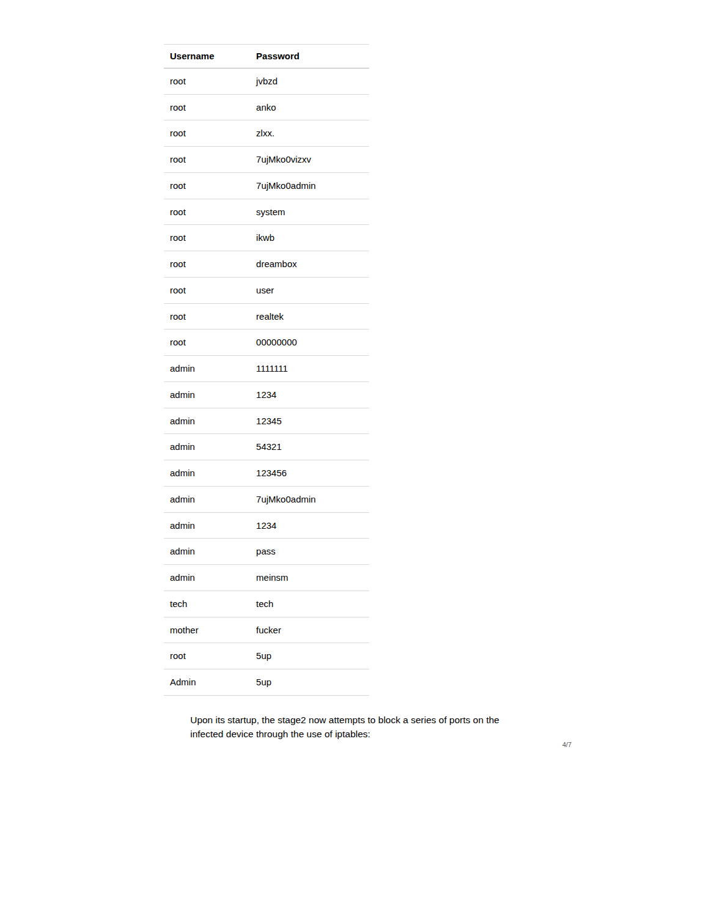| Username | Password |
| --- | --- |
| root | jvbzd |
| root | anko |
| root | zlxx. |
| root | 7ujMko0vizxv |
| root | 7ujMko0admin |
| root | system |
| root | ikwb |
| root | dreambox |
| root | user |
| root | realtek |
| root | 00000000 |
| admin | 1111111 |
| admin | 1234 |
| admin | 12345 |
| admin | 54321 |
| admin | 123456 |
| admin | 7ujMko0admin |
| admin | 1234 |
| admin | pass |
| admin | meinsm |
| tech | tech |
| mother | fucker |
| root | 5up |
| Admin | 5up |
Upon its startup, the stage2 now attempts to block a series of ports on the infected device through the use of iptables:
4/7